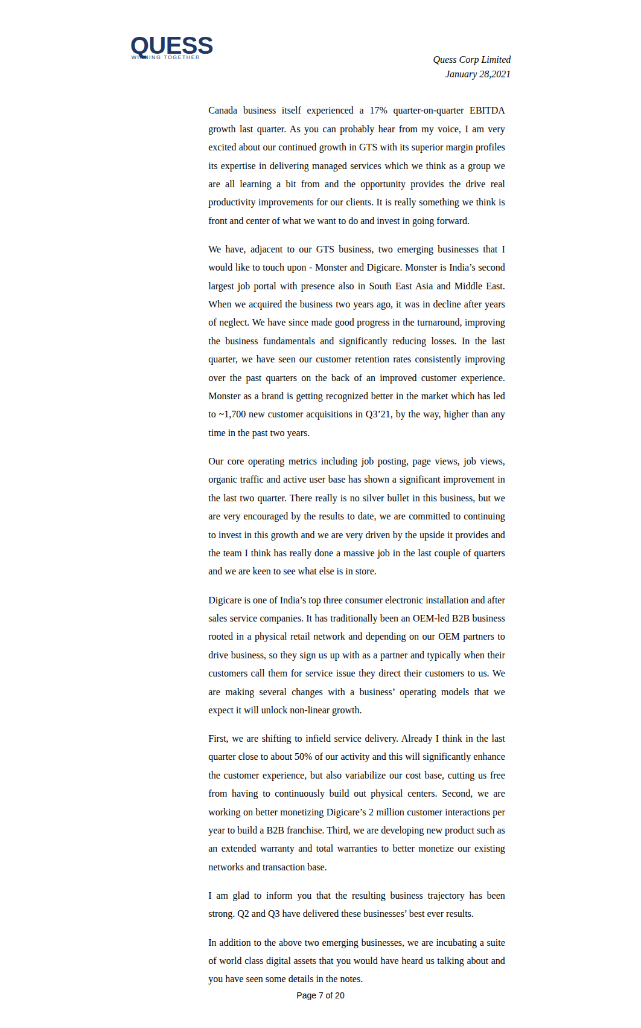QUESS
WINNING TOGETHER
Quess Corp Limited
January 28,2021
Canada business itself experienced a 17% quarter-on-quarter EBITDA growth last quarter. As you can probably hear from my voice, I am very excited about our continued growth in GTS with its superior margin profiles its expertise in delivering managed services which we think as a group we are all learning a bit from and the opportunity provides the drive real productivity improvements for our clients. It is really something we think is front and center of what we want to do and invest in going forward.
We have, adjacent to our GTS business, two emerging businesses that I would like to touch upon - Monster and Digicare. Monster is India’s second largest job portal with presence also in South East Asia and Middle East. When we acquired the business two years ago, it was in decline after years of neglect. We have since made good progress in the turnaround, improving the business fundamentals and significantly reducing losses. In the last quarter, we have seen our customer retention rates consistently improving over the past quarters on the back of an improved customer experience. Monster as a brand is getting recognized better in the market which has led to ~1,700 new customer acquisitions in Q3’21, by the way, higher than any time in the past two years.
Our core operating metrics including job posting, page views, job views, organic traffic and active user base has shown a significant improvement in the last two quarter. There really is no silver bullet in this business, but we are very encouraged by the results to date, we are committed to continuing to invest in this growth and we are very driven by the upside it provides and the team I think has really done a massive job in the last couple of quarters and we are keen to see what else is in store.
Digicare is one of India’s top three consumer electronic installation and after sales service companies. It has traditionally been an OEM-led B2B business rooted in a physical retail network and depending on our OEM partners to drive business, so they sign us up with as a partner and typically when their customers call them for service issue they direct their customers to us. We are making several changes with a business’ operating models that we expect it will unlock non-linear growth.
First, we are shifting to infield service delivery. Already I think in the last quarter close to about 50% of our activity and this will significantly enhance the customer experience, but also variabilize our cost base, cutting us free from having to continuously build out physical centers. Second, we are working on better monetizing Digicare’s 2 million customer interactions per year to build a B2B franchise. Third, we are developing new product such as an extended warranty and total warranties to better monetize our existing networks and transaction base.
I am glad to inform you that the resulting business trajectory has been strong. Q2 and Q3 have delivered these businesses’ best ever results.
In addition to the above two emerging businesses, we are incubating a suite of world class digital assets that you would have heard us talking about and you have seen some details in the notes.
Page 7 of 20